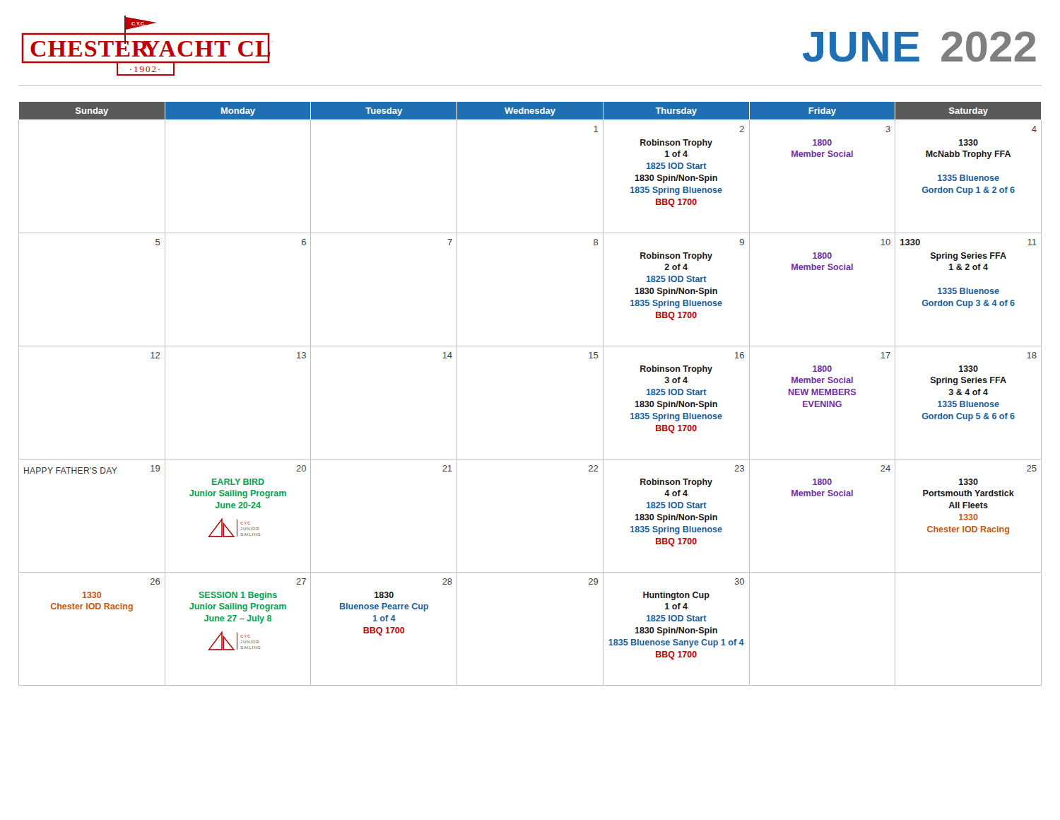C.Y.C. CHESTER YACHT CLUB ·1902·
JUNE 2022
| Sunday | Monday | Tuesday | Wednesday | Thursday | Friday | Saturday |
| --- | --- | --- | --- | --- | --- | --- |
| | | | 1 | 2 Robinson Trophy 1 of 4 1825 IOD Start 1830 Spin/Non-Spin 1835 Spring Bluenose BBQ 1700 | 3 1800 Member Social | 4 1330 McNabb Trophy FFA 1335 Bluenose Gordon Cup 1 & 2 of 6 |
| 5 | 6 | 7 | 8 | 9 Robinson Trophy 2 of 4 1825 IOD Start 1830 Spin/Non-Spin 1835 Spring Bluenose BBQ 1700 | 10 1800 Member Social | 1330 11 Spring Series FFA 1 & 2 of 4 1335 Bluenose Gordon Cup 3 & 4 of 6 |
| 12 | 13 | 14 | 15 | 16 Robinson Trophy 3 of 4 1825 IOD Start 1830 Spin/Non-Spin 1835 Spring Bluenose BBQ 1700 | 17 1800 Member Social NEW MEMBERS EVENING | 18 1330 Spring Series FFA 3 & 4 of 4 1335 Bluenose Gordon Cup 5 & 6 of 6 |
| 19 HAPPY FATHER'S DAY | 20 EARLY BIRD Junior Sailing Program June 20-24 CYC JUNIOR SAILING | 21 | 22 | 23 Robinson Trophy 4 of 4 1825 IOD Start 1830 Spin/Non-Spin 1835 Spring Bluenose BBQ 1700 | 24 1800 Member Social | 25 1330 Portsmouth Yardstick All Fleets 1330 Chester IOD Racing |
| 26 1330 Chester IOD Racing | 27 SESSION 1 Begins Junior Sailing Program June 27 – July 8 CYC JUNIOR SAILING | 28 1830 Bluenose Pearre Cup 1 of 4 BBQ 1700 | 29 | 30 Huntington Cup 1 of 4 1825 IOD Start 1830 Spin/Non-Spin 1835 Bluenose Sanye Cup 1 of 4 BBQ 1700 | | |